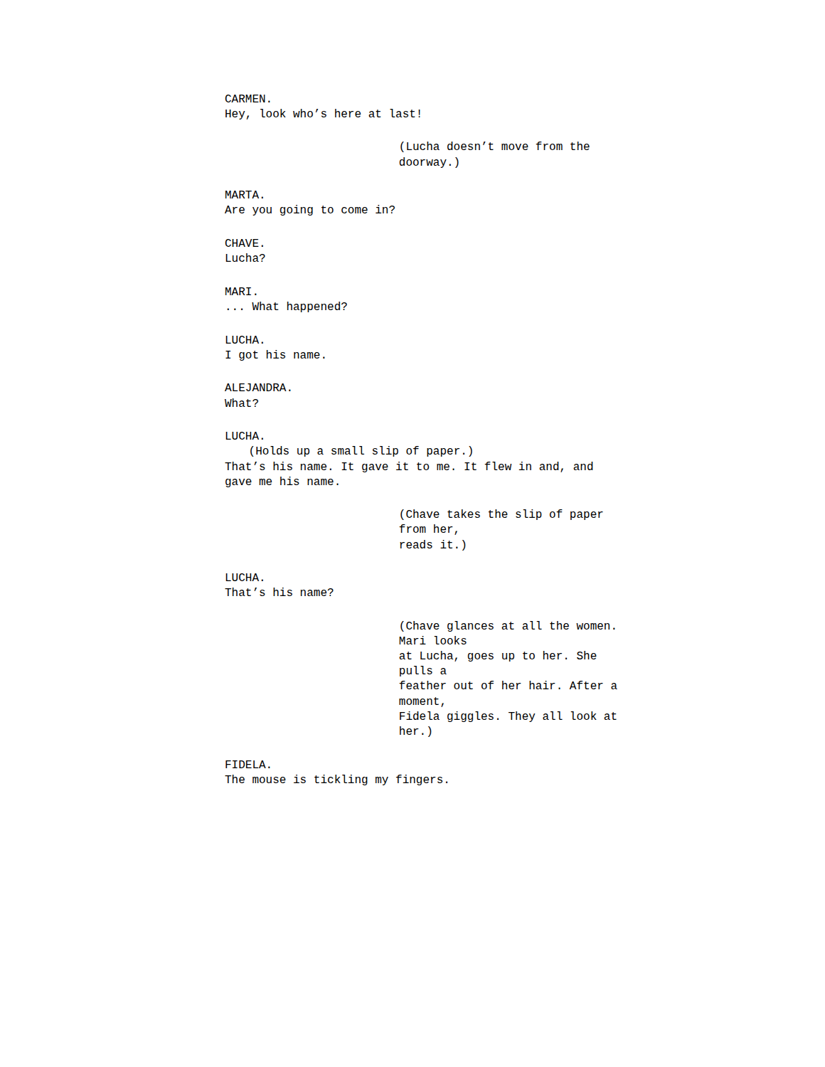CARMEN.
Hey, look who’s here at last!
(Lucha doesn’t move from the doorway.)
MARTA.
Are you going to come in?
CHAVE.
Lucha?
MARI.
... What happened?
LUCHA.
I got his name.
ALEJANDRA.
What?
LUCHA.
(Holds up a small slip of paper.)
That’s his name. It gave it to me. It flew in and, and gave me his name.
(Chave takes the slip of paper from her,
reads it.)
LUCHA.
That’s his name?
(Chave glances at all the women. Mari looks
at Lucha, goes up to her. She pulls a
feather out of her hair. After a moment,
Fidela giggles. They all look at her.)
FIDELA.
The mouse is tickling my fingers.